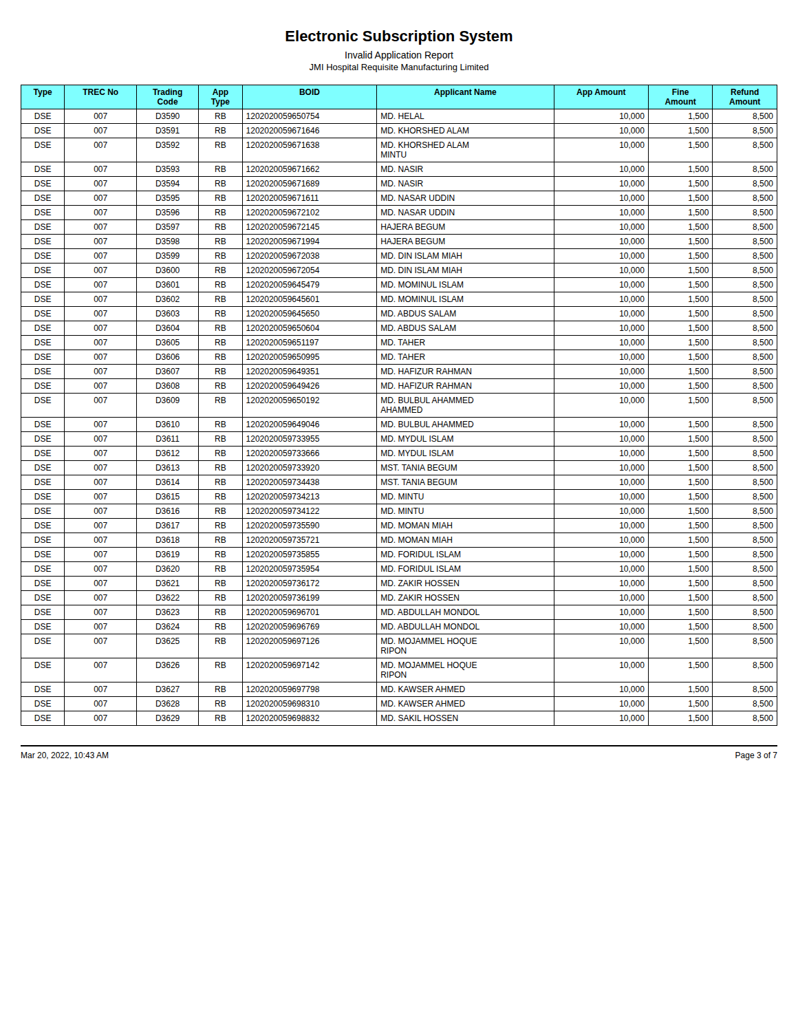Electronic Subscription System
Invalid Application Report
JMI Hospital Requisite Manufacturing Limited
| Type | TREC No | Trading Code | App Type | BOID | Applicant Name | App Amount | Fine Amount | Refund Amount |
| --- | --- | --- | --- | --- | --- | --- | --- | --- |
| DSE | 007 | D3590 | RB | 1202020059650754 | MD. HELAL | 10,000 | 1,500 | 8,500 |
| DSE | 007 | D3591 | RB | 1202020059671646 | MD. KHORSHED ALAM | 10,000 | 1,500 | 8,500 |
| DSE | 007 | D3592 | RB | 1202020059671638 | MD. KHORSHED ALAM MINTU | 10,000 | 1,500 | 8,500 |
| DSE | 007 | D3593 | RB | 1202020059671662 | MD. NASIR | 10,000 | 1,500 | 8,500 |
| DSE | 007 | D3594 | RB | 1202020059671689 | MD. NASIR | 10,000 | 1,500 | 8,500 |
| DSE | 007 | D3595 | RB | 1202020059671611 | MD. NASAR UDDIN | 10,000 | 1,500 | 8,500 |
| DSE | 007 | D3596 | RB | 1202020059672102 | MD. NASAR UDDIN | 10,000 | 1,500 | 8,500 |
| DSE | 007 | D3597 | RB | 1202020059672145 | HAJERA BEGUM | 10,000 | 1,500 | 8,500 |
| DSE | 007 | D3598 | RB | 1202020059671994 | HAJERA BEGUM | 10,000 | 1,500 | 8,500 |
| DSE | 007 | D3599 | RB | 1202020059672038 | MD. DIN ISLAM MIAH | 10,000 | 1,500 | 8,500 |
| DSE | 007 | D3600 | RB | 1202020059672054 | MD. DIN ISLAM MIAH | 10,000 | 1,500 | 8,500 |
| DSE | 007 | D3601 | RB | 1202020059645479 | MD. MOMINUL ISLAM | 10,000 | 1,500 | 8,500 |
| DSE | 007 | D3602 | RB | 1202020059645601 | MD. MOMINUL ISLAM | 10,000 | 1,500 | 8,500 |
| DSE | 007 | D3603 | RB | 1202020059645650 | MD. ABDUS SALAM | 10,000 | 1,500 | 8,500 |
| DSE | 007 | D3604 | RB | 1202020059650604 | MD. ABDUS SALAM | 10,000 | 1,500 | 8,500 |
| DSE | 007 | D3605 | RB | 1202020059651197 | MD. TAHER | 10,000 | 1,500 | 8,500 |
| DSE | 007 | D3606 | RB | 1202020059650995 | MD. TAHER | 10,000 | 1,500 | 8,500 |
| DSE | 007 | D3607 | RB | 1202020059649351 | MD. HAFIZUR RAHMAN | 10,000 | 1,500 | 8,500 |
| DSE | 007 | D3608 | RB | 1202020059649426 | MD. HAFIZUR RAHMAN | 10,000 | 1,500 | 8,500 |
| DSE | 007 | D3609 | RB | 1202020059650192 | MD. BULBUL AHAMMED AHAMMED | 10,000 | 1,500 | 8,500 |
| DSE | 007 | D3610 | RB | 1202020059649046 | MD. BULBUL AHAMMED | 10,000 | 1,500 | 8,500 |
| DSE | 007 | D3611 | RB | 1202020059733955 | MD. MYDUL ISLAM | 10,000 | 1,500 | 8,500 |
| DSE | 007 | D3612 | RB | 1202020059733666 | MD. MYDUL ISLAM | 10,000 | 1,500 | 8,500 |
| DSE | 007 | D3613 | RB | 1202020059733920 | MST. TANIA BEGUM | 10,000 | 1,500 | 8,500 |
| DSE | 007 | D3614 | RB | 1202020059734438 | MST. TANIA BEGUM | 10,000 | 1,500 | 8,500 |
| DSE | 007 | D3615 | RB | 1202020059734213 | MD. MINTU | 10,000 | 1,500 | 8,500 |
| DSE | 007 | D3616 | RB | 1202020059734122 | MD. MINTU | 10,000 | 1,500 | 8,500 |
| DSE | 007 | D3617 | RB | 1202020059735590 | MD. MOMAN MIAH | 10,000 | 1,500 | 8,500 |
| DSE | 007 | D3618 | RB | 1202020059735721 | MD. MOMAN MIAH | 10,000 | 1,500 | 8,500 |
| DSE | 007 | D3619 | RB | 1202020059735855 | MD. FORIDUL ISLAM | 10,000 | 1,500 | 8,500 |
| DSE | 007 | D3620 | RB | 1202020059735954 | MD. FORIDUL ISLAM | 10,000 | 1,500 | 8,500 |
| DSE | 007 | D3621 | RB | 1202020059736172 | MD. ZAKIR HOSSEN | 10,000 | 1,500 | 8,500 |
| DSE | 007 | D3622 | RB | 1202020059736199 | MD. ZAKIR HOSSEN | 10,000 | 1,500 | 8,500 |
| DSE | 007 | D3623 | RB | 1202020059696701 | MD. ABDULLAH MONDOL | 10,000 | 1,500 | 8,500 |
| DSE | 007 | D3624 | RB | 1202020059696769 | MD. ABDULLAH MONDOL | 10,000 | 1,500 | 8,500 |
| DSE | 007 | D3625 | RB | 1202020059697126 | MD. MOJAMMEL HOQUE RIPON | 10,000 | 1,500 | 8,500 |
| DSE | 007 | D3626 | RB | 1202020059697142 | MD. MOJAMMEL HOQUE RIPON | 10,000 | 1,500 | 8,500 |
| DSE | 007 | D3627 | RB | 1202020059697798 | MD. KAWSER AHMED | 10,000 | 1,500 | 8,500 |
| DSE | 007 | D3628 | RB | 1202020059698310 | MD. KAWSER AHMED | 10,000 | 1,500 | 8,500 |
| DSE | 007 | D3629 | RB | 1202020059698832 | MD. SAKIL HOSSEN | 10,000 | 1,500 | 8,500 |
Mar 20, 2022, 10:43 AM Page 3 of 7